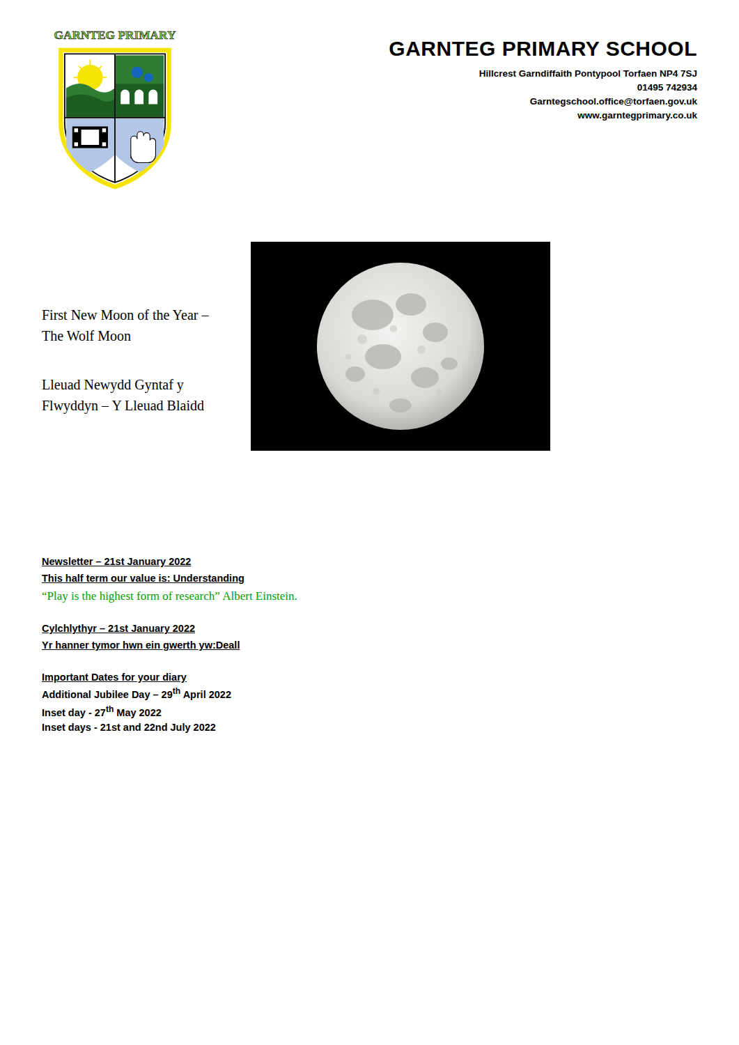GARNTEG PRIMARY
GARNTEG PRIMARY SCHOOL
Hillcrest Garndiffaith Pontypool Torfaen NP4 7SJ
01495 742934
Garntegschool.office@torfaen.gov.uk
www.garntegprimary.co.uk
First New Moon of the Year –
The Wolf Moon
Lleuad Newydd Gyntaf y Flwyddyn – Y Lleuad Blaidd
Newsletter – 21st January 2022
This half term our value is: Understanding
“Play is the highest form of research” Albert Einstein.
Cylchlythyr – 21st January 2022
Yr hanner tymor hwn ein gwerth yw:Deall
Important Dates for your diary
Additional Jubilee Day – 29th April 2022
Inset day - 27th May 2022
Inset days - 21st and 22nd July 2022